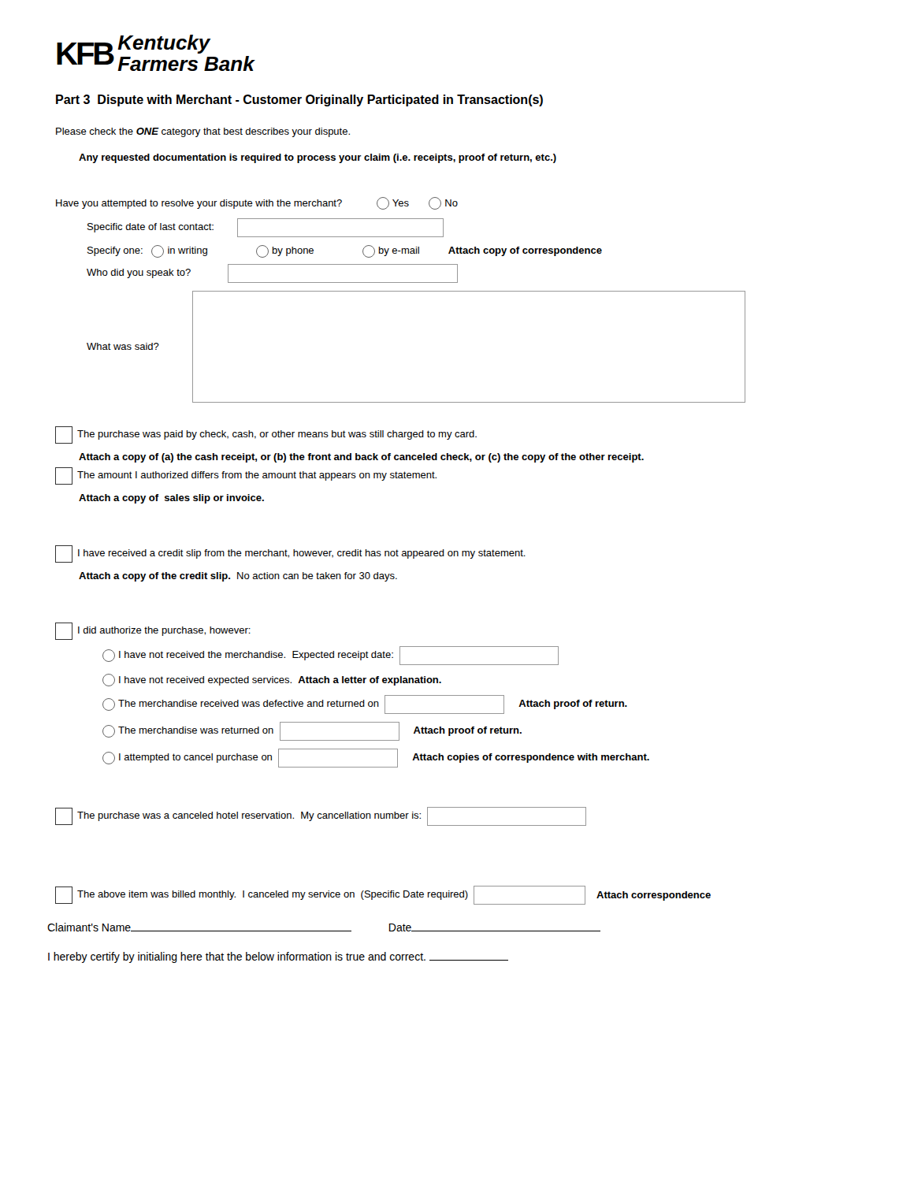KFB Kentucky
Farmers Bank
Part 3 Dispute with Merchant - Customer Originally Participated in Transaction(s)
Please check the ONE category that best describes your dispute.
Any requested documentation is required to process your claim (i.e. receipts, proof of return, etc.)
Have you attempted to resolve your dispute with the merchant? Yes No
Specific date of last contact:
Specify one: in writing by phone by e-mail Attach copy of correspondence
Who did you speak to?
What was said?
The purchase was paid by check, cash, or other means but was still charged to my card.
Attach a copy of (a) the cash receipt, or (b) the front and back of canceled check, or (c) the copy of the other receipt.
The amount I authorized differs from the amount that appears on my statement.
Attach a copy of sales slip or invoice.
I have received a credit slip from the merchant, however, credit has not appeared on my statement.
Attach a copy of the credit slip. No action can be taken for 30 days.
I did authorize the purchase, however:
I have not received the merchandise. Expected receipt date:
I have not received expected services. Attach a letter of explanation.
The merchandise received was defective and returned on Attach proof of return.
The merchandise was returned on Attach proof of return.
I attempted to cancel purchase on Attach copies of correspondence with merchant.
The purchase was a canceled hotel reservation. My cancellation number is:
The above item was billed monthly. I canceled my service on (Specific Date required) Attach correspondence
Claimant's Name Date
I hereby certify by initialing here that the below information is true and correct.